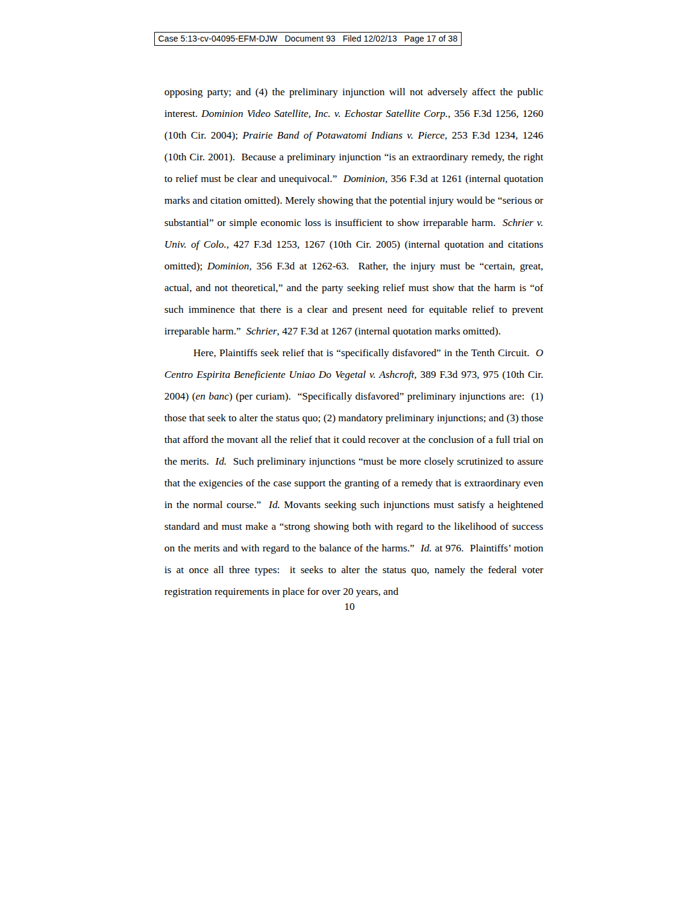Case 5:13-cv-04095-EFM-DJW Document 93 Filed 12/02/13 Page 17 of 38
opposing party; and (4) the preliminary injunction will not adversely affect the public interest. Dominion Video Satellite, Inc. v. Echostar Satellite Corp., 356 F.3d 1256, 1260 (10th Cir. 2004); Prairie Band of Potawatomi Indians v. Pierce, 253 F.3d 1234, 1246 (10th Cir. 2001). Because a preliminary injunction “is an extraordinary remedy, the right to relief must be clear and unequivocal.” Dominion, 356 F.3d at 1261 (internal quotation marks and citation omitted). Merely showing that the potential injury would be “serious or substantial” or simple economic loss is insufficient to show irreparable harm. Schrier v. Univ. of Colo., 427 F.3d 1253, 1267 (10th Cir. 2005) (internal quotation and citations omitted); Dominion, 356 F.3d at 1262-63. Rather, the injury must be “certain, great, actual, and not theoretical,” and the party seeking relief must show that the harm is “of such imminence that there is a clear and present need for equitable relief to prevent irreparable harm.” Schrier, 427 F.3d at 1267 (internal quotation marks omitted).
Here, Plaintiffs seek relief that is “specifically disfavored” in the Tenth Circuit. O Centro Espirita Beneficiente Uniao Do Vegetal v. Ashcroft, 389 F.3d 973, 975 (10th Cir. 2004) (en banc) (per curiam). “Specifically disfavored” preliminary injunctions are: (1) those that seek to alter the status quo; (2) mandatory preliminary injunctions; and (3) those that afford the movant all the relief that it could recover at the conclusion of a full trial on the merits. Id. Such preliminary injunctions “must be more closely scrutinized to assure that the exigencies of the case support the granting of a remedy that is extraordinary even in the normal course.” Id. Movants seeking such injunctions must satisfy a heightened standard and must make a “strong showing both with regard to the likelihood of success on the merits and with regard to the balance of the harms.” Id. at 976. Plaintiffs’ motion is at once all three types: it seeks to alter the status quo, namely the federal voter registration requirements in place for over 20 years, and
10